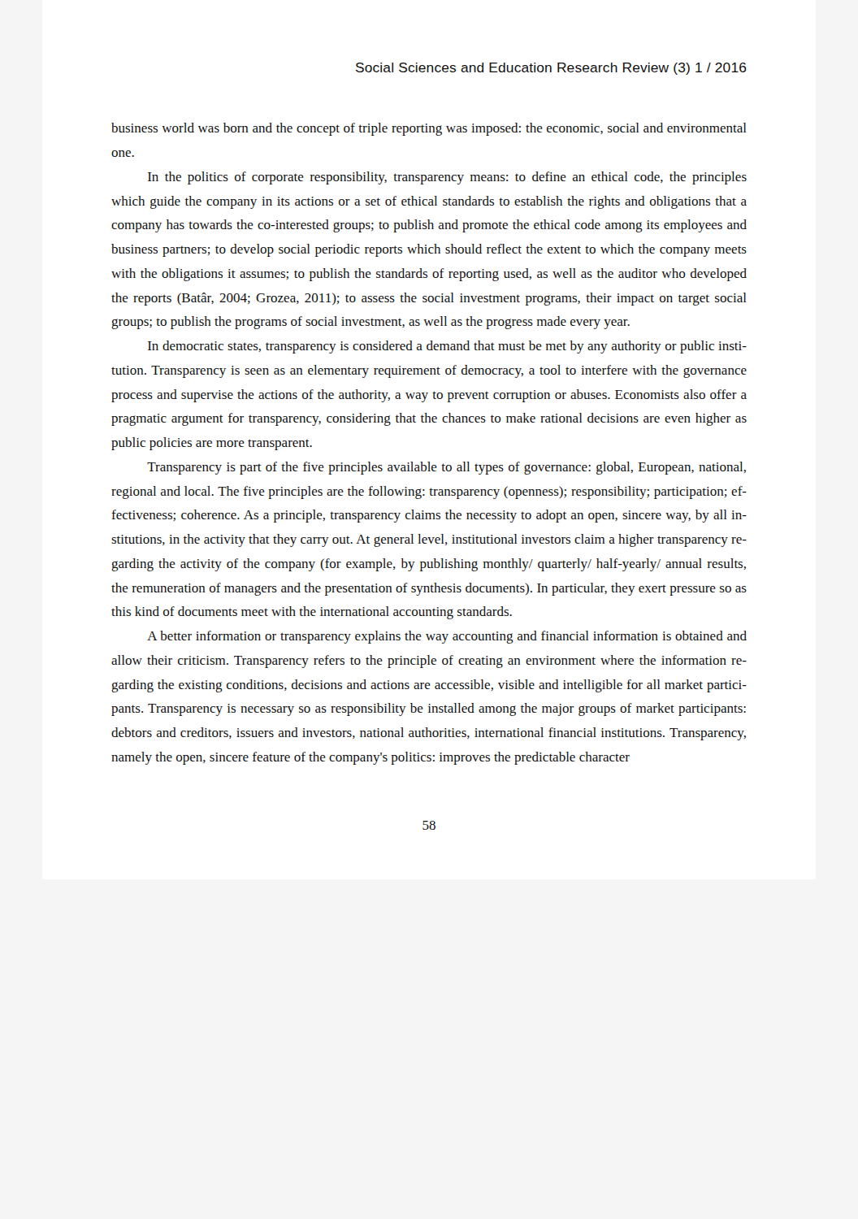Social Sciences and Education Research Review (3) 1 / 2016
business world was born and the concept of triple reporting was imposed: the economic, social and environmental one.
In the politics of corporate responsibility, transparency means: to define an ethical code, the principles which guide the company in its actions or a set of ethical standards to establish the rights and obligations that a company has towards the co-interested groups; to publish and promote the ethical code among its employees and business partners; to develop social periodic reports which should reflect the extent to which the company meets with the obligations it assumes; to publish the standards of reporting used, as well as the auditor who developed the reports (Batâr, 2004; Grozea, 2011); to assess the social investment programs, their impact on target social groups; to publish the programs of social investment, as well as the progress made every year.
In democratic states, transparency is considered a demand that must be met by any authority or public institution. Transparency is seen as an elementary requirement of democracy, a tool to interfere with the governance process and supervise the actions of the authority, a way to prevent corruption or abuses. Economists also offer a pragmatic argument for transparency, considering that the chances to make rational decisions are even higher as public policies are more transparent.
Transparency is part of the five principles available to all types of governance: global, European, national, regional and local. The five principles are the following: transparency (openness); responsibility; participation; effectiveness; coherence. As a principle, transparency claims the necessity to adopt an open, sincere way, by all institutions, in the activity that they carry out. At general level, institutional investors claim a higher transparency regarding the activity of the company (for example, by publishing monthly/ quarterly/ half-yearly/ annual results, the remuneration of managers and the presentation of synthesis documents). In particular, they exert pressure so as this kind of documents meet with the international accounting standards.
A better information or transparency explains the way accounting and financial information is obtained and allow their criticism. Transparency refers to the principle of creating an environment where the information regarding the existing conditions, decisions and actions are accessible, visible and intelligible for all market participants. Transparency is necessary so as responsibility be installed among the major groups of market participants: debtors and creditors, issuers and investors, national authorities, international financial institutions. Transparency, namely the open, sincere feature of the company's politics: improves the predictable character
58